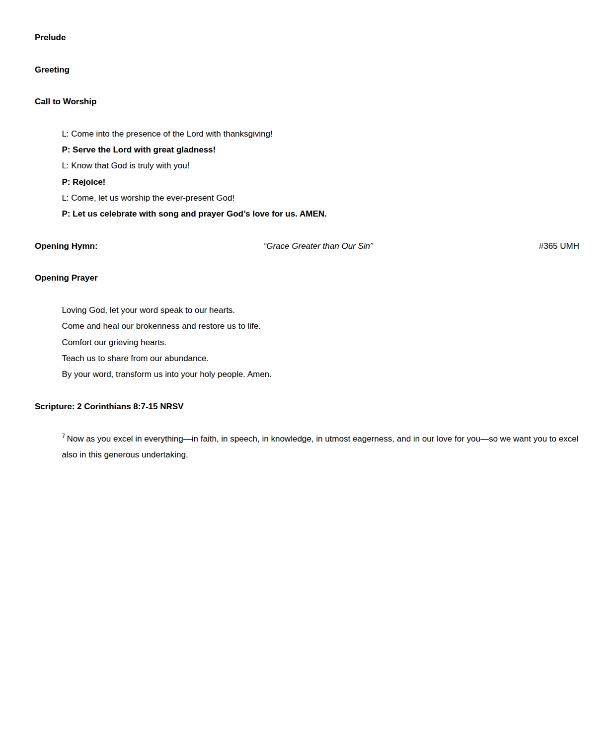Prelude
Greeting
Call to Worship
L: Come into the presence of the Lord with thanksgiving!
P: Serve the Lord with great gladness!
L: Know that God is truly with you!
P: Rejoice!
L: Come, let us worship the ever-present God!
P: Let us celebrate with song and prayer God’s love for us. AMEN.
Opening Hymn: “Grace Greater than Our Sin” #365 UMH
Opening Prayer
Loving God, let your word speak to our hearts.
Come and heal our brokenness and restore us to life.
Comfort our grieving hearts.
Teach us to share from our abundance.
By your word, transform us into your holy people. Amen.
Scripture: 2 Corinthians 8:7-15 NRSV
7 Now as you excel in everything—in faith, in speech, in knowledge, in utmost eagerness, and in our love for you—so we want you to excel also in this generous undertaking.